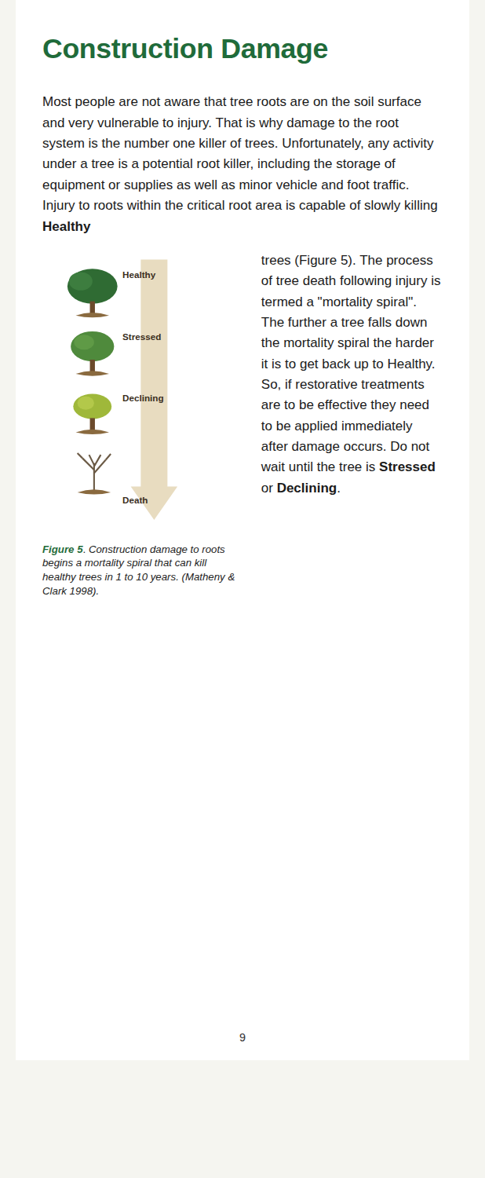Construction Damage
Most people are not aware that tree roots are on the soil surface and very vulnerable to injury. That is why damage to the root system is the number one killer of trees. Unfortunately, any activity under a tree is a potential root killer, including the storage of equipment or supplies as well as minor vehicle and foot traffic. Injury to roots within the critical root area is capable of slowly killing Healthy
Healthy Stressed Declining Death
Figure 5. Construction damage to roots begins a mortality spiral that can kill healthy trees in 1 to 10 years. (Matheny & Clark 1998).
trees (Figure 5). The process of tree death following injury is termed a "mortality spiral". The further a tree falls down the mortality spiral the harder it is to get back up to Healthy. So, if restorative treatments are to be effective they need to be applied immediately after damage occurs. Do not wait until the tree is Stressed or Declining.
9